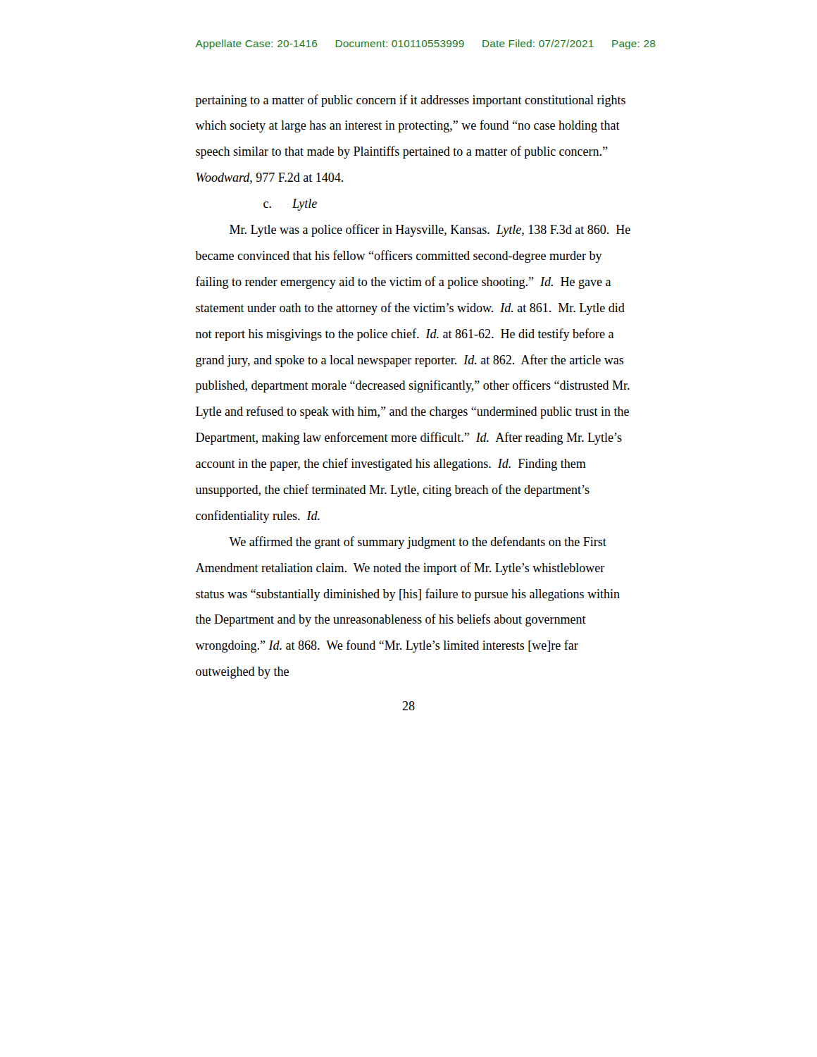Appellate Case: 20-1416 Document: 010110553999 Date Filed: 07/27/2021 Page: 28
pertaining to a matter of public concern if it addresses important constitutional rights which society at large has an interest in protecting,” we found “no case holding that speech similar to that made by Plaintiffs pertained to a matter of public concern.” Woodward, 977 F.2d at 1404.
c. Lytle
Mr. Lytle was a police officer in Haysville, Kansas. Lytle, 138 F.3d at 860. He became convinced that his fellow “officers committed second-degree murder by failing to render emergency aid to the victim of a police shooting.” Id. He gave a statement under oath to the attorney of the victim’s widow. Id. at 861. Mr. Lytle did not report his misgivings to the police chief. Id. at 861-62. He did testify before a grand jury, and spoke to a local newspaper reporter. Id. at 862. After the article was published, department morale “decreased significantly,” other officers “distrusted Mr. Lytle and refused to speak with him,” and the charges “undermined public trust in the Department, making law enforcement more difficult.” Id. After reading Mr. Lytle’s account in the paper, the chief investigated his allegations. Id. Finding them unsupported, the chief terminated Mr. Lytle, citing breach of the department’s confidentiality rules. Id.
We affirmed the grant of summary judgment to the defendants on the First Amendment retaliation claim. We noted the import of Mr. Lytle’s whistleblower status was “substantially diminished by [his] failure to pursue his allegations within the Department and by the unreasonableness of his beliefs about government wrongdoing.” Id. at 868. We found “Mr. Lytle’s limited interests [we]re far outweighed by the
28